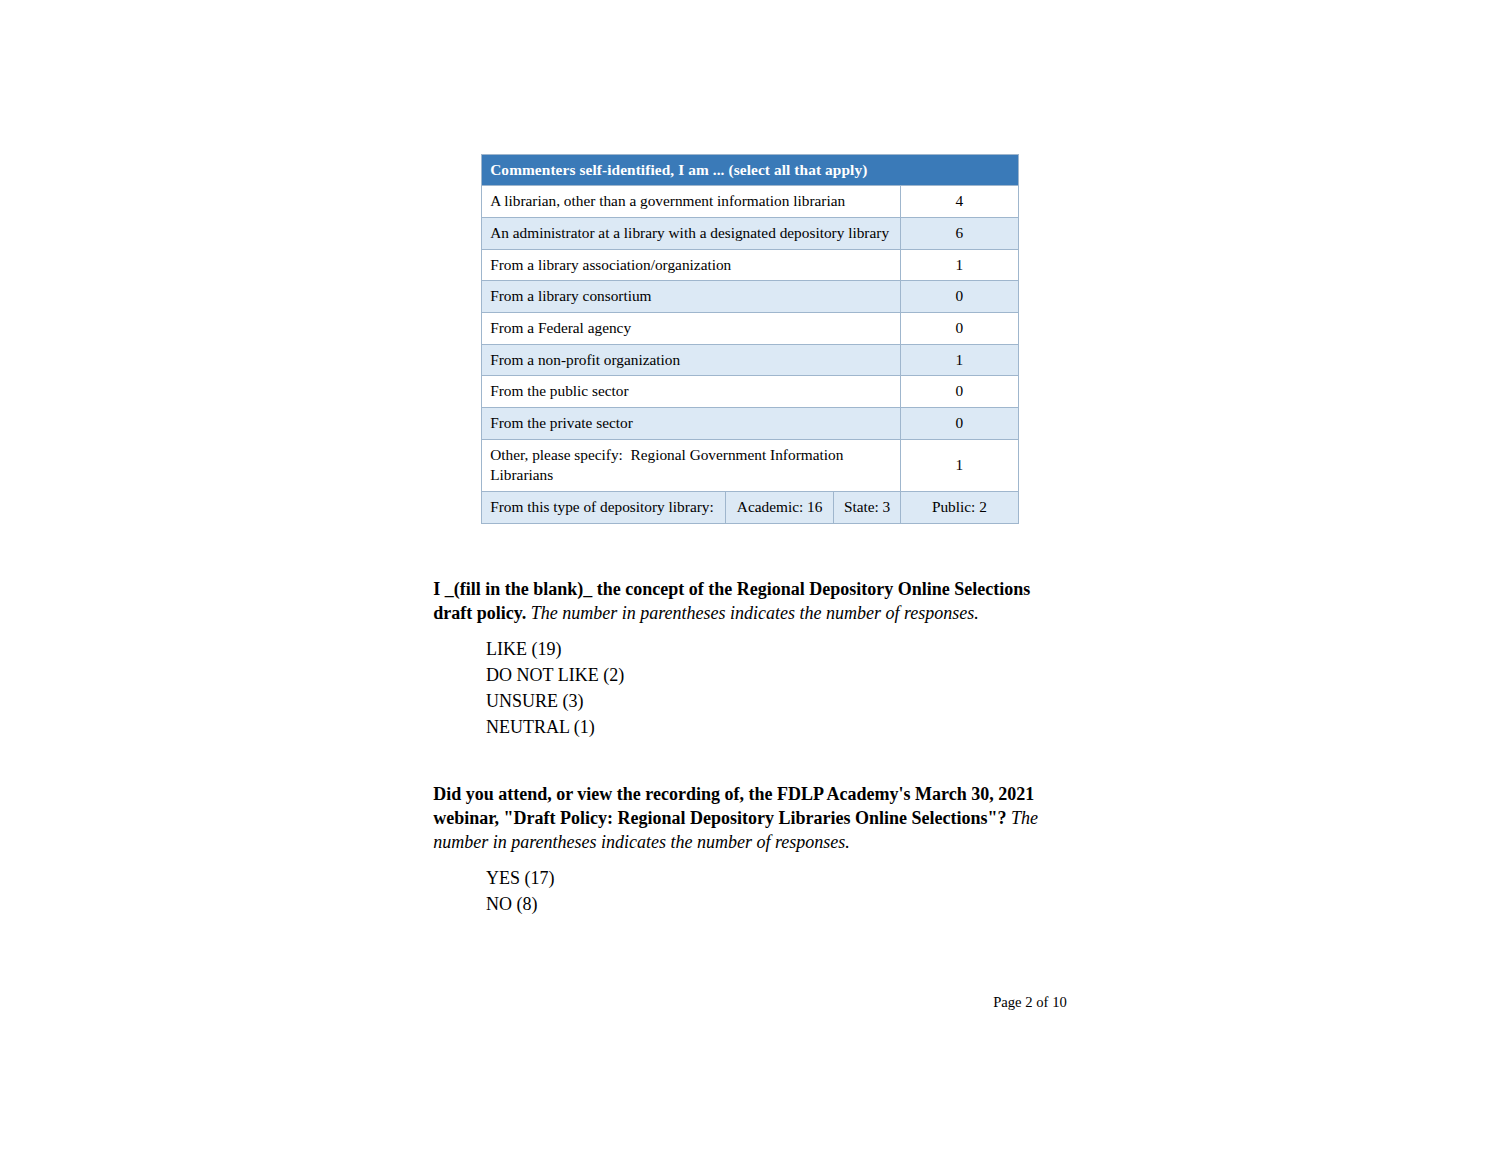| Commenters self-identified, I am ... (select all that apply) |
| --- |
| A librarian, other than a government information librarian | 4 |
| An administrator at a library with a designated depository library | 6 |
| From a library association/organization | 1 |
| From a library consortium | 0 |
| From a Federal agency | 0 |
| From a non-profit organization | 1 |
| From the public sector | 0 |
| From the private sector | 0 |
| Other, please specify: Regional Government Information Librarians | 1 |
| From this type of depository library: | Academic: 16 | State: 3 | Public: 2 |
I _(fill in the blank)_ the concept of the Regional Depository Online Selections draft policy. The number in parentheses indicates the number of responses.
LIKE (19)
DO NOT LIKE (2)
UNSURE (3)
NEUTRAL (1)
Did you attend, or view the recording of, the FDLP Academy's March 30, 2021 webinar, "Draft Policy: Regional Depository Libraries Online Selections"? The number in parentheses indicates the number of responses.
YES (17)
NO (8)
Page 2 of 10